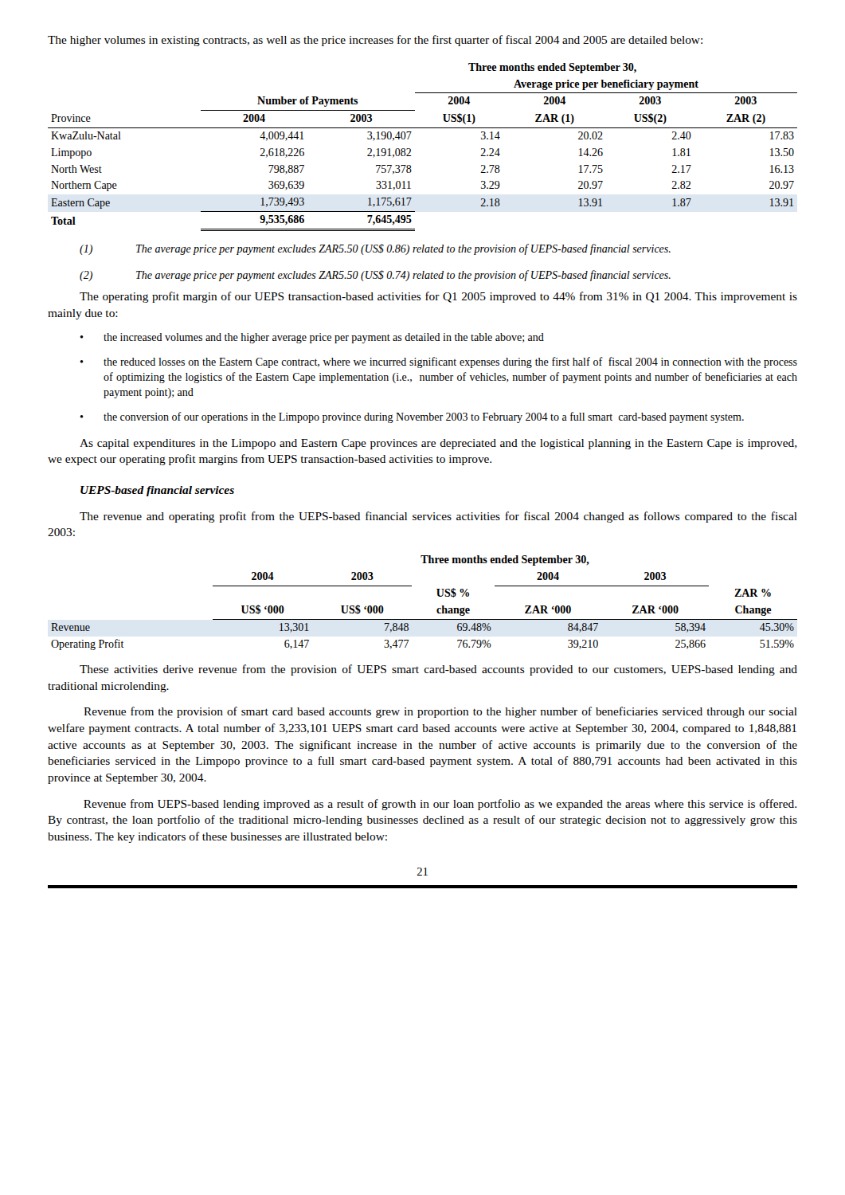The higher volumes in existing contracts, as well as the price increases for the first quarter of fiscal 2004 and 2005 are detailed below:
| | Three months ended September 30, |
| | Average price per beneficiary payment |
| | Number of Payments | 2004 | 2004 | 2003 | 2003 |
| Province | 2004 | 2003 | US$(1) | ZAR (1) | US$(2) | ZAR (2) |
| KwaZulu-Natal | 4,009,441 | 3,190,407 | 3.14 | 20.02 | 2.40 | 17.83 |
| Limpopo | 2,618,226 | 2,191,082 | 2.24 | 14.26 | 1.81 | 13.50 |
| North West | 798,887 | 757,378 | 2.78 | 17.75 | 2.17 | 16.13 |
| Northern Cape | 369,639 | 331,011 | 3.29 | 20.97 | 2.82 | 20.97 |
| Eastern Cape | 1,739,493 | 1,175,617 | 2.18 | 13.91 | 1.87 | 13.91 |
| Total | 9,535,686 | 7,645,495 | | | | |
| (1) | The average price per payment excludes ZAR5.50 (US$ 0.86) related to the provision of UEPS-based financial services. |
| (2) | The average price per payment excludes ZAR5.50 (US$ 0.74) related to the provision of UEPS-based financial services. |
The operating profit margin of our UEPS transaction-based activities for Q1 2005 improved to 44% from 31% in Q1 2004. This improvement is mainly due to:
the increased volumes and the higher average price per payment as detailed in the table above; and
the reduced losses on the Eastern Cape contract, where we incurred significant expenses during the first half of fiscal 2004 in connection with the process of optimizing the logistics of the Eastern Cape implementation (i.e., number of vehicles, number of payment points and number of beneficiaries at each payment point); and
the conversion of our operations in the Limpopo province during November 2003 to February 2004 to a full smart card-based payment system.
As capital expenditures in the Limpopo and Eastern Cape provinces are depreciated and the logistical planning in the Eastern Cape is improved, we expect our operating profit margins from UEPS transaction-based activities to improve.
UEPS-based financial services
The revenue and operating profit from the UEPS-based financial services activities for fiscal 2004 changed as follows compared to the fiscal 2003:
| | Three months ended September 30, |
| | 2004 | 2003 | | 2004 | 2003 | |
| | | | US$ % | | | ZAR % |
| | US$ ‘000 | US$ ‘000 | change | ZAR ‘000 | ZAR ‘000 | Change |
| Revenue | 13,301 | 7,848 | 69.48% | 84,847 | 58,394 | 45.30% |
| Operating Profit | 6,147 | 3,477 | 76.79% | 39,210 | 25,866 | 51.59% |
These activities derive revenue from the provision of UEPS smart card-based accounts provided to our customers, UEPS-based lending and traditional microlending.
Revenue from the provision of smart card based accounts grew in proportion to the higher number of beneficiaries serviced through our social welfare payment contracts. A total number of 3,233,101 UEPS smart card based accounts were active at September 30, 2004, compared to 1,848,881 active accounts as at September 30, 2003. The significant increase in the number of active accounts is primarily due to the conversion of the beneficiaries serviced in the Limpopo province to a full smart card-based payment system. A total of 880,791 accounts had been activated in this province at September 30, 2004.
Revenue from UEPS-based lending improved as a result of growth in our loan portfolio as we expanded the areas where this service is offered. By contrast, the loan portfolio of the traditional micro-lending businesses declined as a result of our strategic decision not to aggressively grow this business. The key indicators of these businesses are illustrated below:
21